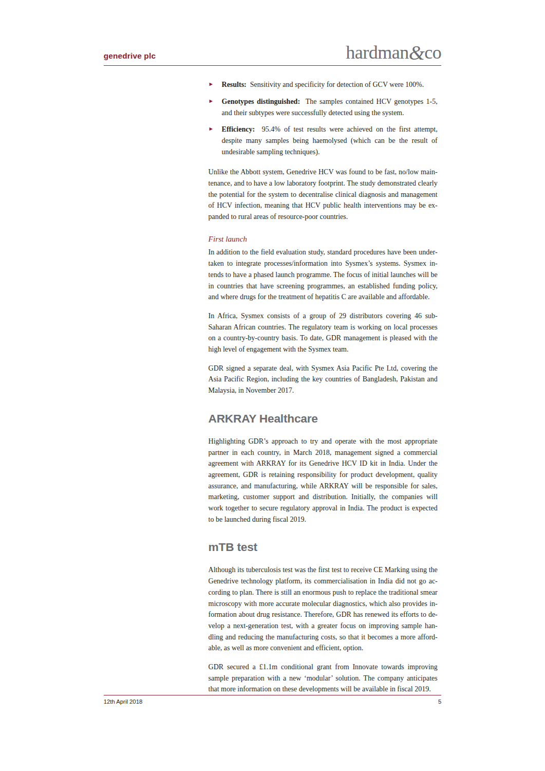genedrive plc
hardman&co
Results: Sensitivity and specificity for detection of GCV were 100%.
Genotypes distinguished: The samples contained HCV genotypes 1-5, and their subtypes were successfully detected using the system.
Efficiency: 95.4% of test results were achieved on the first attempt, despite many samples being haemolysed (which can be the result of undesirable sampling techniques).
Unlike the Abbott system, Genedrive HCV was found to be fast, no/low maintenance, and to have a low laboratory footprint. The study demonstrated clearly the potential for the system to decentralise clinical diagnosis and management of HCV infection, meaning that HCV public health interventions may be expanded to rural areas of resource-poor countries.
First launch
In addition to the field evaluation study, standard procedures have been undertaken to integrate processes/information into Sysmex’s systems. Sysmex intends to have a phased launch programme. The focus of initial launches will be in countries that have screening programmes, an established funding policy, and where drugs for the treatment of hepatitis C are available and affordable.
In Africa, Sysmex consists of a group of 29 distributors covering 46 sub-Saharan African countries. The regulatory team is working on local processes on a country-by-country basis. To date, GDR management is pleased with the high level of engagement with the Sysmex team.
GDR signed a separate deal, with Sysmex Asia Pacific Pte Ltd, covering the Asia Pacific Region, including the key countries of Bangladesh, Pakistan and Malaysia, in November 2017.
ARKRAY Healthcare
Highlighting GDR’s approach to try and operate with the most appropriate partner in each country, in March 2018, management signed a commercial agreement with ARKRAY for its Genedrive HCV ID kit in India. Under the agreement, GDR is retaining responsibility for product development, quality assurance, and manufacturing, while ARKRAY will be responsible for sales, marketing, customer support and distribution. Initially, the companies will work together to secure regulatory approval in India. The product is expected to be launched during fiscal 2019.
mTB test
Although its tuberculosis test was the first test to receive CE Marking using the Genedrive technology platform, its commercialisation in India did not go according to plan. There is still an enormous push to replace the traditional smear microscopy with more accurate molecular diagnostics, which also provides information about drug resistance. Therefore, GDR has renewed its efforts to develop a next-generation test, with a greater focus on improving sample handling and reducing the manufacturing costs, so that it becomes a more affordable, as well as more convenient and efficient, option.
GDR secured a £1.1m conditional grant from Innovate towards improving sample preparation with a new ‘modular’ solution. The company anticipates that more information on these developments will be available in fiscal 2019.
12th April 2018 5